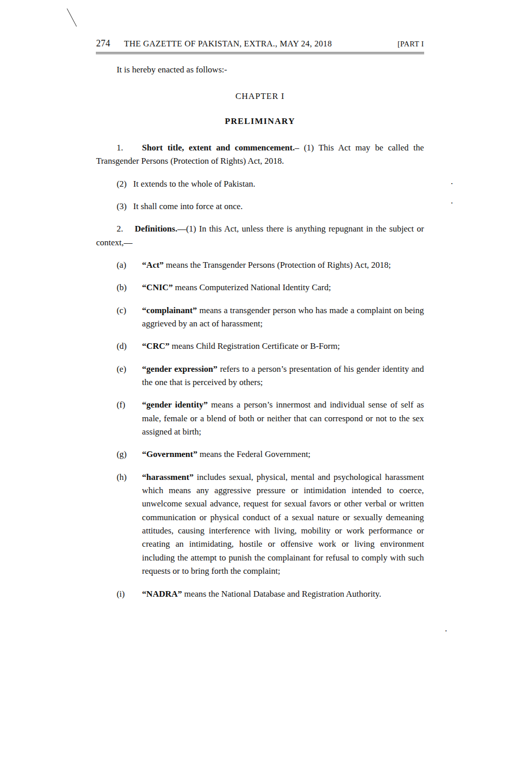274 THE GAZETTE OF PAKISTAN, EXTRA., MAY 24, 2018 [PART I
It is hereby enacted as follows:-
CHAPTER I
PRELIMINARY
1. Short title, extent and commencement.– (1) This Act may be called the Transgender Persons (Protection of Rights) Act, 2018.
(2) It extends to the whole of Pakistan.
(3) It shall come into force at once.
2. Definitions.—(1) In this Act, unless there is anything repugnant in the subject or context,––
(a)“Act” means the Transgender Persons (Protection of Rights) Act, 2018;
(b)“CNIC” means Computerized National Identity Card;
(c)“complainant” means a transgender person who has made a complaint on being aggrieved by an act of harassment;
(d)“CRC” means Child Registration Certificate or B-Form;
(e)“gender expression” refers to a person’s presentation of his gender identity and the one that is perceived by others;
(f)“gender identity” means a person’s innermost and individual sense of self as male, female or a blend of both or neither that can correspond or not to the sex assigned at birth;
(g)“Government” means the Federal Government;
(h)“harassment” includes sexual, physical, mental and psychological harassment which means any aggressive pressure or intimidation intended to coerce, unwelcome sexual advance, request for sexual favors or other verbal or written communication or physical conduct of a sexual nature or sexually demeaning attitudes, causing interference with living, mobility or work performance or creating an intimidating, hostile or offensive work or living environment including the attempt to punish the complainant for refusal to comply with such requests or to bring forth the complaint;
(i)“NADRA” means the National Database and Registration Authority.
· · ·